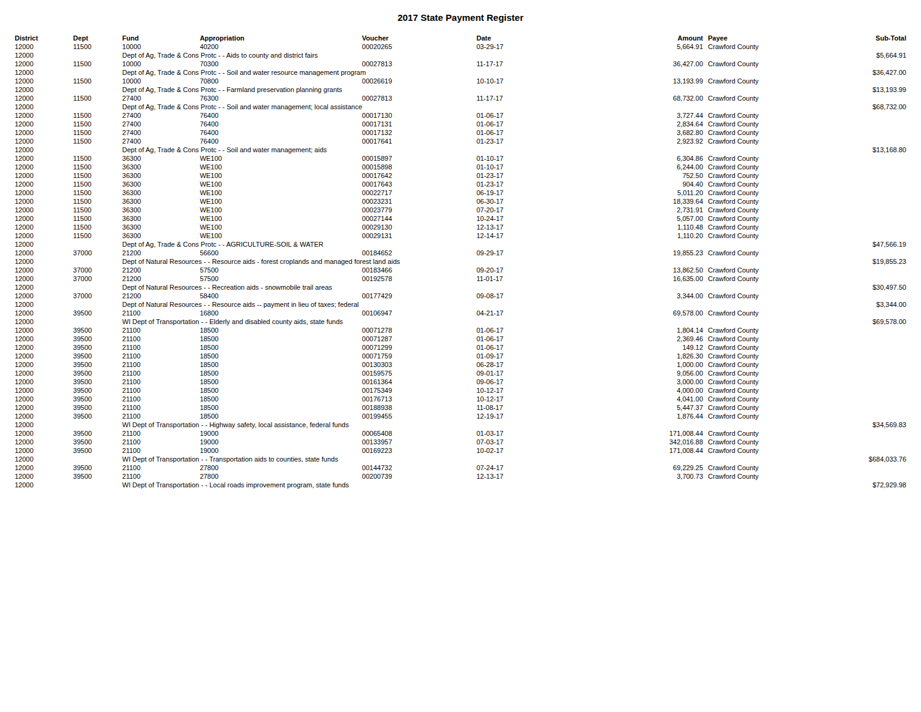2017 State Payment Register
| District | Dept | Fund | Appropriation | Voucher | Date | Amount | Payee | Sub-Total |
| --- | --- | --- | --- | --- | --- | --- | --- | --- |
| 12000 | 11500 | 10000 | 40200 | 00020265 | 03-29-17 | 5,664.91 | Crawford County | |
| 12000 | | Dept of Ag, Trade & Cons Protc - - Aids to county and district fairs | | $5,664.91 |
| 12000 | 11500 | 10000 | 70300 | 00027813 | 11-17-17 | 36,427.00 | Crawford County | |
| 12000 | | Dept of Ag, Trade & Cons Protc - - Soil and water resource management program | | $36,427.00 |
| 12000 | 11500 | 10000 | 70800 | 00026619 | 10-10-17 | 13,193.99 | Crawford County | |
| 12000 | | Dept of Ag, Trade & Cons Protc - - Farmland preservation planning grants | | $13,193.99 |
| 12000 | 11500 | 27400 | 76300 | 00027813 | 11-17-17 | 68,732.00 | Crawford County | |
| 12000 | | Dept of Ag, Trade & Cons Protc - - Soil and water management; local assistance | | $68,732.00 |
| 12000 | 11500 | 27400 | 76400 | 00017130 | 01-06-17 | 3,727.44 | Crawford County | |
| 12000 | 11500 | 27400 | 76400 | 00017131 | 01-06-17 | 2,834.64 | Crawford County | |
| 12000 | 11500 | 27400 | 76400 | 00017132 | 01-06-17 | 3,682.80 | Crawford County | |
| 12000 | 11500 | 27400 | 76400 | 00017641 | 01-23-17 | 2,923.92 | Crawford County | |
| 12000 | | Dept of Ag, Trade & Cons Protc - - Soil and water management; aids | | $13,168.80 |
| 12000 | 11500 | 36300 | WE100 | 00015897 | 01-10-17 | 6,304.86 | Crawford County | |
| 12000 | 11500 | 36300 | WE100 | 00015898 | 01-10-17 | 6,244.00 | Crawford County | |
| 12000 | 11500 | 36300 | WE100 | 00017642 | 01-23-17 | 752.50 | Crawford County | |
| 12000 | 11500 | 36300 | WE100 | 00017643 | 01-23-17 | 904.40 | Crawford County | |
| 12000 | 11500 | 36300 | WE100 | 00022717 | 06-19-17 | 5,011.20 | Crawford County | |
| 12000 | 11500 | 36300 | WE100 | 00023231 | 06-30-17 | 18,339.64 | Crawford County | |
| 12000 | 11500 | 36300 | WE100 | 00023779 | 07-20-17 | 2,731.91 | Crawford County | |
| 12000 | 11500 | 36300 | WE100 | 00027144 | 10-24-17 | 5,057.00 | Crawford County | |
| 12000 | 11500 | 36300 | WE100 | 00029130 | 12-13-17 | 1,110.48 | Crawford County | |
| 12000 | 11500 | 36300 | WE100 | 00029131 | 12-14-17 | 1,110.20 | Crawford County | |
| 12000 | | Dept of Ag, Trade & Cons Protc - - AGRICULTURE-SOIL & WATER | | $47,566.19 |
| 12000 | 37000 | 21200 | 56600 | 00184652 | 09-29-17 | 19,855.23 | Crawford County | |
| 12000 | | Dept of Natural Resources - - Resource aids - forest croplands and managed forest land aids | | $19,855.23 |
| 12000 | 37000 | 21200 | 57500 | 00183466 | 09-20-17 | 13,862.50 | Crawford County | |
| 12000 | 37000 | 21200 | 57500 | 00192578 | 11-01-17 | 16,635.00 | Crawford County | |
| 12000 | | Dept of Natural Resources - - Recreation aids - snowmobile trail areas | | $30,497.50 |
| 12000 | 37000 | 21200 | 58400 | 00177429 | 09-08-17 | 3,344.00 | Crawford County | |
| 12000 | | Dept of Natural Resources - - Resource aids -- payment in lieu of taxes; federal | | $3,344.00 |
| 12000 | 39500 | 21100 | 16800 | 00106947 | 04-21-17 | 69,578.00 | Crawford County | |
| 12000 | | WI Dept of Transportation - - Elderly and disabled county aids, state funds | | $69,578.00 |
| 12000 | 39500 | 21100 | 18500 | 00071278 | 01-06-17 | 1,804.14 | Crawford County | |
| 12000 | 39500 | 21100 | 18500 | 00071287 | 01-06-17 | 2,369.46 | Crawford County | |
| 12000 | 39500 | 21100 | 18500 | 00071299 | 01-06-17 | 149.12 | Crawford County | |
| 12000 | 39500 | 21100 | 18500 | 00071759 | 01-09-17 | 1,826.30 | Crawford County | |
| 12000 | 39500 | 21100 | 18500 | 00130303 | 06-28-17 | 1,000.00 | Crawford County | |
| 12000 | 39500 | 21100 | 18500 | 00159575 | 09-01-17 | 9,056.00 | Crawford County | |
| 12000 | 39500 | 21100 | 18500 | 00161364 | 09-06-17 | 3,000.00 | Crawford County | |
| 12000 | 39500 | 21100 | 18500 | 00175349 | 10-12-17 | 4,000.00 | Crawford County | |
| 12000 | 39500 | 21100 | 18500 | 00176713 | 10-12-17 | 4,041.00 | Crawford County | |
| 12000 | 39500 | 21100 | 18500 | 00188938 | 11-08-17 | 5,447.37 | Crawford County | |
| 12000 | 39500 | 21100 | 18500 | 00199455 | 12-19-17 | 1,876.44 | Crawford County | |
| 12000 | | WI Dept of Transportation - - Highway safety, local assistance, federal funds | | $34,569.83 |
| 12000 | 39500 | 21100 | 19000 | 00065408 | 01-03-17 | 171,008.44 | Crawford County | |
| 12000 | 39500 | 21100 | 19000 | 00133957 | 07-03-17 | 342,016.88 | Crawford County | |
| 12000 | 39500 | 21100 | 19000 | 00169223 | 10-02-17 | 171,008.44 | Crawford County | |
| 12000 | | WI Dept of Transportation - - Transportation aids to counties, state funds | | $684,033.76 |
| 12000 | 39500 | 21100 | 27800 | 00144732 | 07-24-17 | 69,229.25 | Crawford County | |
| 12000 | 39500 | 21100 | 27800 | 00200739 | 12-13-17 | 3,700.73 | Crawford County | |
| 12000 | | WI Dept of Transportation - - Local roads improvement program, state funds | | $72,929.98 |